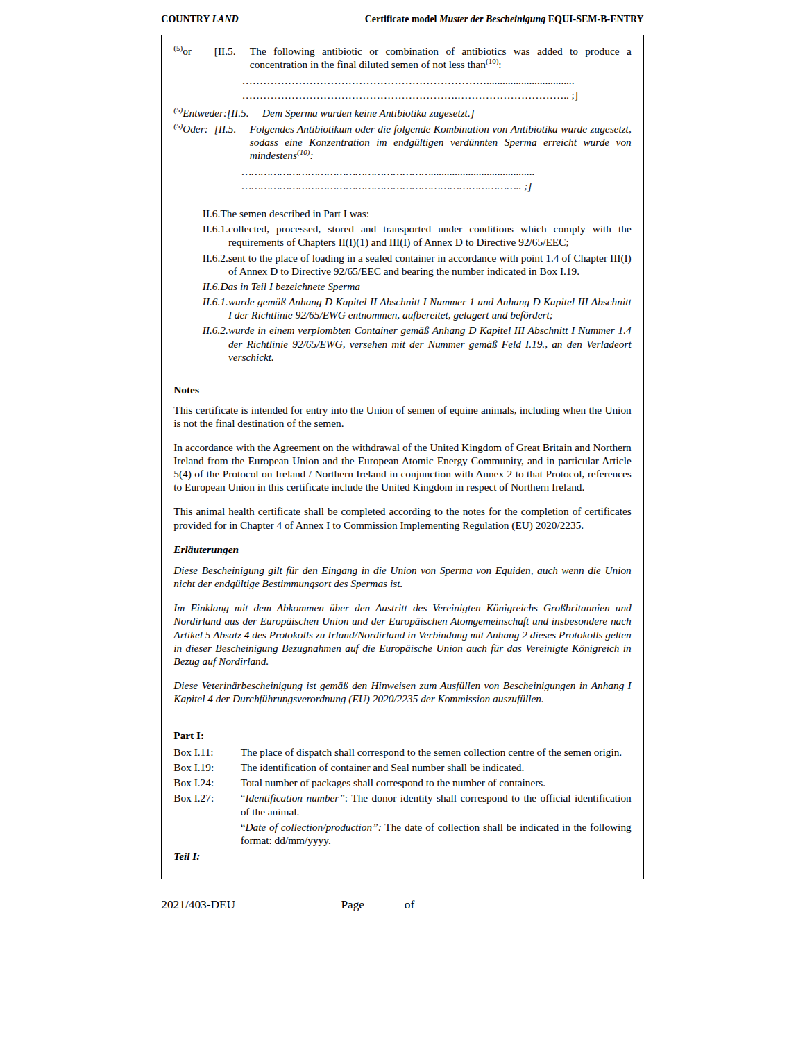COUNTRY LAND
Certificate model Muster der Bescheinigung EQUI-SEM-B-ENTRY
(5)or
[II.5.
The following antibiotic or combination of antibiotics was added to produce a concentration in the final diluted semen of not less than(10):
…………………………………………………………….................................
…………………………………………………….………………………….. ;]
(5)Entweder:
[II.5.
Dem Sperma wurden keine Antibiotika zugesetzt.]
(5)Oder:
[II.5.
Folgendes Antibiotikum oder die folgende Kombination von Antibiotika wurde zugesetzt, sodass eine Konzentration im endgültigen verdünnten Sperma erreicht wurde von mindestens(10):
…………………………………………………….......................................
…………………………………………………………………………….. ;]
II.6.
The semen described in Part I was:
II.6.1.
collected, processed, stored and transported under conditions which comply with the requirements of Chapters II(I)(1) and III(I) of Annex D to Directive 92/65/EEC;
II.6.2.
sent to the place of loading in a sealed container in accordance with point 1.4 of Chapter III(I) of Annex D to Directive 92/65/EEC and bearing the number indicated in Box I.19.
II.6.
Das in Teil I bezeichnete Sperma
II.6.1.
wurde gemäß Anhang D Kapitel II Abschnitt I Nummer 1 und Anhang D Kapitel III Abschnitt I der Richtlinie 92/65/EWG entnommen, aufbereitet, gelagert und befördert;
II.6.2.
wurde in einem verplombten Container gemäß Anhang D Kapitel III Abschnitt I Nummer 1.4 der Richtlinie 92/65/EWG, versehen mit der Nummer gemäß Feld I.19., an den Verladeort verschickt.
Notes
This certificate is intended for entry into the Union of semen of equine animals, including when the Union is not the final destination of the semen.
In accordance with the Agreement on the withdrawal of the United Kingdom of Great Britain and Northern Ireland from the European Union and the European Atomic Energy Community, and in particular Article 5(4) of the Protocol on Ireland / Northern Ireland in conjunction with Annex 2 to that Protocol, references to European Union in this certificate include the United Kingdom in respect of Northern Ireland.
This animal health certificate shall be completed according to the notes for the completion of certificates provided for in Chapter 4 of Annex I to Commission Implementing Regulation (EU) 2020/2235.
Erläuterungen
Diese Bescheinigung gilt für den Eingang in die Union von Sperma von Equiden, auch wenn die Union nicht der endgültige Bestimmungsort des Spermas ist.
Im Einklang mit dem Abkommen über den Austritt des Vereinigten Königreichs Großbritannien und Nordirland aus der Europäischen Union und der Europäischen Atomgemeinschaft und insbesondere nach Artikel 5 Absatz 4 des Protokolls zu Irland/Nordirland in Verbindung mit Anhang 2 dieses Protokolls gelten in dieser Bescheinigung Bezugnahmen auf die Europäische Union auch für das Vereinigte Königreich in Bezug auf Nordirland.
Diese Veterinärbescheinigung ist gemäß den Hinweisen zum Ausfüllen von Bescheinigungen in Anhang I Kapitel 4 der Durchführungsverordnung (EU) 2020/2235 der Kommission auszufüllen.
Part I:
Box I.11:
The place of dispatch shall correspond to the semen collection centre of the semen origin.
Box I.19:
The identification of container and Seal number shall be indicated.
Box I.24:
Total number of packages shall correspond to the number of containers.
Box I.27:
“Identification number”: The donor identity shall correspond to the official identification of the animal.
“Date of collection/production”: The date of collection shall be indicated in the following format: dd/mm/yyyy.
Teil I:
2021/403-DEU
Page of